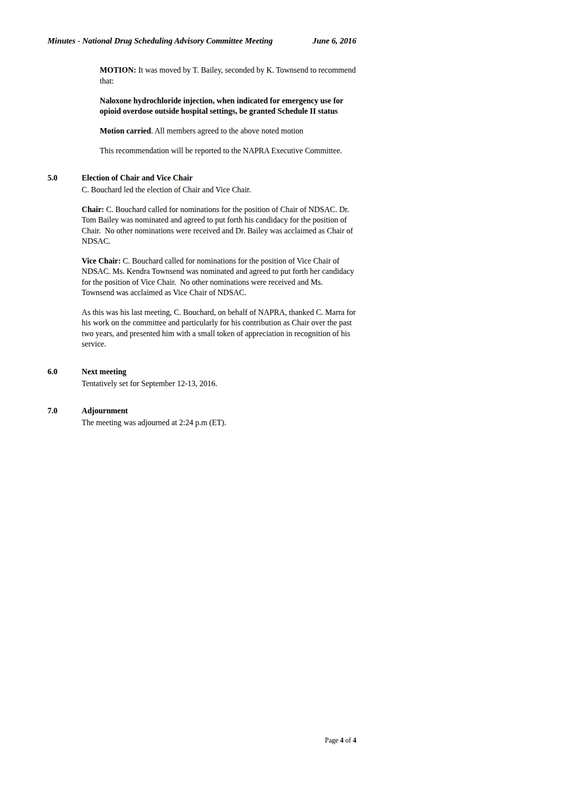Minutes - National Drug Scheduling Advisory Committee Meeting June 6, 2016
MOTION: It was moved by T. Bailey, seconded by K. Townsend to recommend that:
Naloxone hydrochloride injection, when indicated for emergency use for opioid overdose outside hospital settings, be granted Schedule II status
Motion carried. All members agreed to the above noted motion
This recommendation will be reported to the NAPRA Executive Committee.
5.0
Election of Chair and Vice Chair
C. Bouchard led the election of Chair and Vice Chair.
Chair: C. Bouchard called for nominations for the position of Chair of NDSAC. Dr. Tom Bailey was nominated and agreed to put forth his candidacy for the position of Chair. No other nominations were received and Dr. Bailey was acclaimed as Chair of NDSAC.
Vice Chair: C. Bouchard called for nominations for the position of Vice Chair of NDSAC. Ms. Kendra Townsend was nominated and agreed to put forth her candidacy for the position of Vice Chair. No other nominations were received and Ms. Townsend was acclaimed as Vice Chair of NDSAC.
As this was his last meeting, C. Bouchard, on behalf of NAPRA, thanked C. Marra for his work on the committee and particularly for his contribution as Chair over the past two years, and presented him with a small token of appreciation in recognition of his service.
6.0
Next meeting
Tentatively set for September 12-13, 2016.
7.0
Adjournment
The meeting was adjourned at 2:24 p.m (ET).
Page 4 of 4